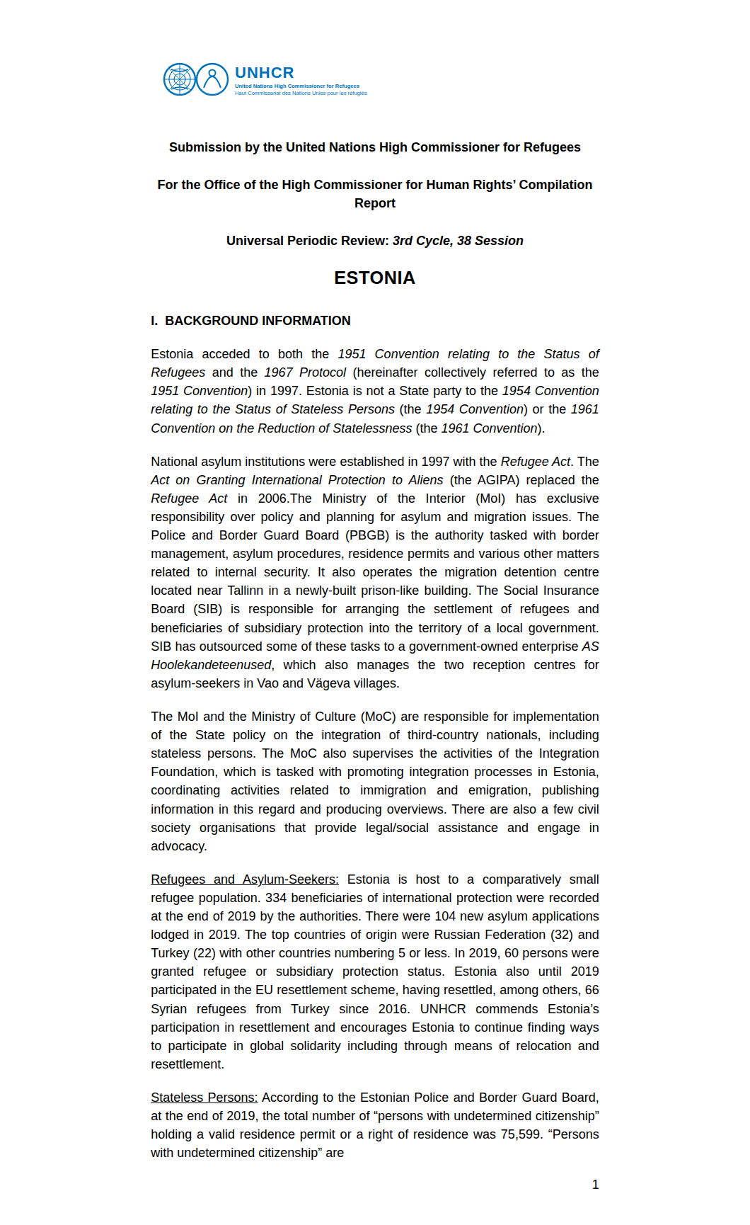UNHCR United Nations High Commissioner for Refugees Haut Commissariat des Nations Unies pour les réfugiés
Submission by the United Nations High Commissioner for Refugees
For the Office of the High Commissioner for Human Rights’ Compilation Report
Universal Periodic Review: 3rd Cycle, 38 Session
ESTONIA
I. BACKGROUND INFORMATION
Estonia acceded to both the 1951 Convention relating to the Status of Refugees and the 1967 Protocol (hereinafter collectively referred to as the 1951 Convention) in 1997. Estonia is not a State party to the 1954 Convention relating to the Status of Stateless Persons (the 1954 Convention) or the 1961 Convention on the Reduction of Statelessness (the 1961 Convention).
National asylum institutions were established in 1997 with the Refugee Act. The Act on Granting International Protection to Aliens (the AGIPA) replaced the Refugee Act in 2006.The Ministry of the Interior (MoI) has exclusive responsibility over policy and planning for asylum and migration issues. The Police and Border Guard Board (PBGB) is the authority tasked with border management, asylum procedures, residence permits and various other matters related to internal security. It also operates the migration detention centre located near Tallinn in a newly-built prison-like building. The Social Insurance Board (SIB) is responsible for arranging the settlement of refugees and beneficiaries of subsidiary protection into the territory of a local government. SIB has outsourced some of these tasks to a government-owned enterprise AS Hoolekandeteenused, which also manages the two reception centres for asylum-seekers in Vao and Vägeva villages.
The MoI and the Ministry of Culture (MoC) are responsible for implementation of the State policy on the integration of third-country nationals, including stateless persons. The MoC also supervises the activities of the Integration Foundation, which is tasked with promoting integration processes in Estonia, coordinating activities related to immigration and emigration, publishing information in this regard and producing overviews. There are also a few civil society organisations that provide legal/social assistance and engage in advocacy.
Refugees and Asylum-Seekers: Estonia is host to a comparatively small refugee population. 334 beneficiaries of international protection were recorded at the end of 2019 by the authorities. There were 104 new asylum applications lodged in 2019. The top countries of origin were Russian Federation (32) and Turkey (22) with other countries numbering 5 or less. In 2019, 60 persons were granted refugee or subsidiary protection status. Estonia also until 2019 participated in the EU resettlement scheme, having resettled, among others, 66 Syrian refugees from Turkey since 2016. UNHCR commends Estonia’s participation in resettlement and encourages Estonia to continue finding ways to participate in global solidarity including through means of relocation and resettlement.
Stateless Persons: According to the Estonian Police and Border Guard Board, at the end of 2019, the total number of “persons with undetermined citizenship” holding a valid residence permit or a right of residence was 75,599. “Persons with undetermined citizenship” are
1